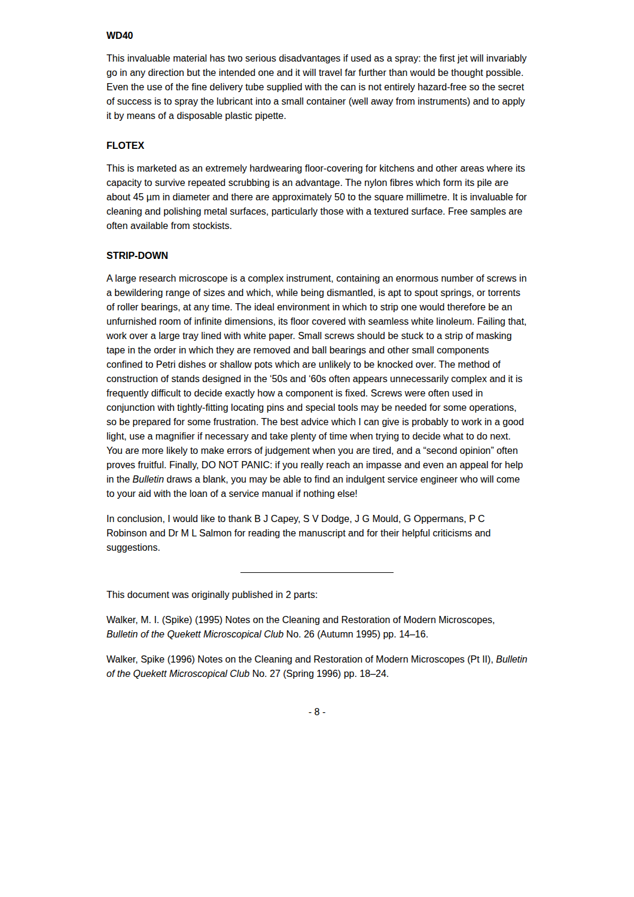WD40
This invaluable material has two serious disadvantages if used as a spray: the first jet will invariably go in any direction but the intended one and it will travel far further than would be thought possible. Even the use of the fine delivery tube supplied with the can is not entirely hazard-free so the secret of success is to spray the lubricant into a small container (well away from instruments) and to apply it by means of a disposable plastic pipette.
FLOTEX
This is marketed as an extremely hardwearing floor-covering for kitchens and other areas where its capacity to survive repeated scrubbing is an advantage. The nylon fibres which form its pile are about 45 µm in diameter and there are approximately 50 to the square millimetre. It is invaluable for cleaning and polishing metal surfaces, particularly those with a textured surface. Free samples are often available from stockists.
STRIP-DOWN
A large research microscope is a complex instrument, containing an enormous number of screws in a bewildering range of sizes and which, while being dismantled, is apt to spout springs, or torrents of roller bearings, at any time. The ideal environment in which to strip one would therefore be an unfurnished room of infinite dimensions, its floor covered with seamless white linoleum. Failing that, work over a large tray lined with white paper. Small screws should be stuck to a strip of masking tape in the order in which they are removed and ball bearings and other small components confined to Petri dishes or shallow pots which are unlikely to be knocked over. The method of construction of stands designed in the ‘50s and ‘60s often appears unnecessarily complex and it is frequently difficult to decide exactly how a component is fixed. Screws were often used in conjunction with tightly-fitting locating pins and special tools may be needed for some operations, so be prepared for some frustration. The best advice which I can give is probably to work in a good light, use a magnifier if necessary and take plenty of time when trying to decide what to do next. You are more likely to make errors of judgement when you are tired, and a “second opinion” often proves fruitful. Finally, DO NOT PANIC: if you really reach an impasse and even an appeal for help in the Bulletin draws a blank, you may be able to find an indulgent service engineer who will come to your aid with the loan of a service manual if nothing else!
In conclusion, I would like to thank B J Capey, S V Dodge, J G Mould, G Oppermans, P C Robinson and Dr M L Salmon for reading the manuscript and for their helpful criticisms and suggestions.
This document was originally published in 2 parts:
Walker, M. I. (Spike) (1995) Notes on the Cleaning and Restoration of Modern Microscopes, Bulletin of the Quekett Microscopical Club No. 26 (Autumn 1995) pp. 14–16.
Walker, Spike (1996) Notes on the Cleaning and Restoration of Modern Microscopes (Pt II), Bulletin of the Quekett Microscopical Club No. 27 (Spring 1996) pp. 18–24.
- 8 -